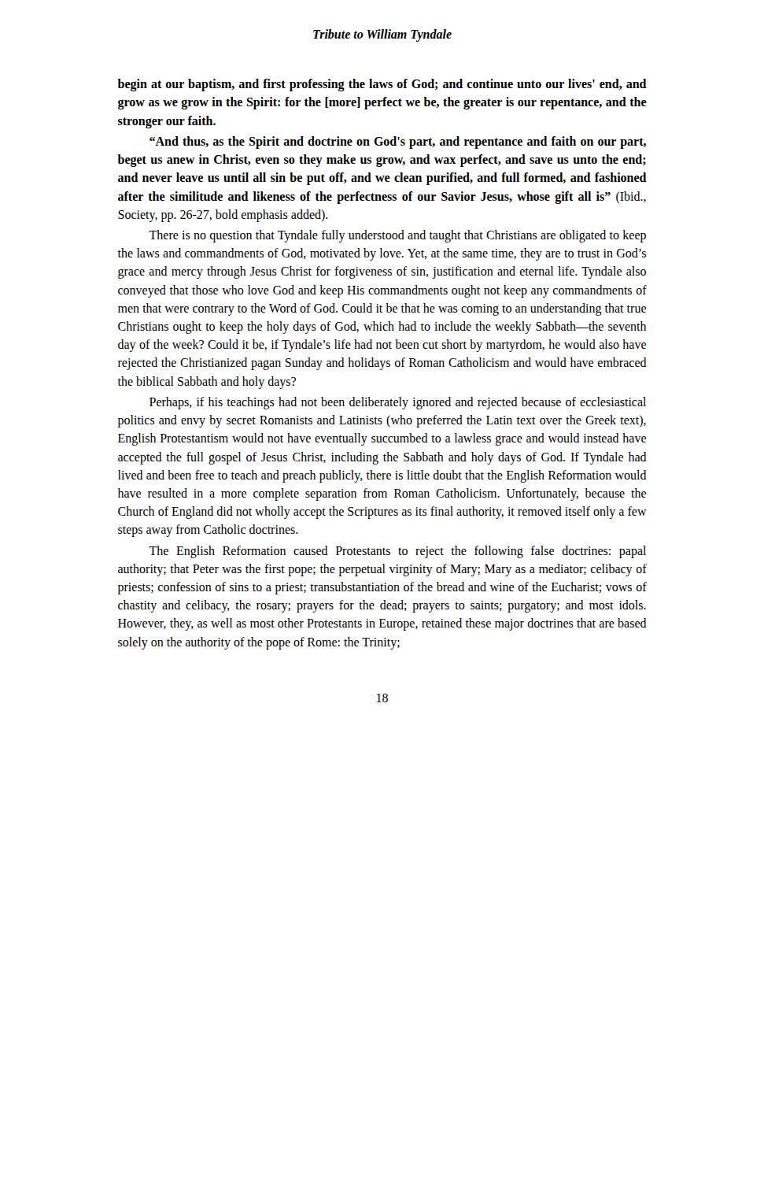Tribute to William Tyndale
begin at our baptism, and first professing the laws of God; and continue unto our lives' end, and grow as we grow in the Spirit: for the [more] perfect we be, the greater is our repentance, and the stronger our faith.
“And thus, as the Spirit and doctrine on God's part, and repentance and faith on our part, beget us anew in Christ, even so they make us grow, and wax perfect, and save us unto the end; and never leave us until all sin be put off, and we clean purified, and full formed, and fashioned after the similitude and likeness of the perfectness of our Savior Jesus, whose gift all is” (Ibid., Society, pp. 26-27, bold emphasis added).
There is no question that Tyndale fully understood and taught that Christians are obligated to keep the laws and commandments of God, motivated by love. Yet, at the same time, they are to trust in God’s grace and mercy through Jesus Christ for forgiveness of sin, justification and eternal life. Tyndale also conveyed that those who love God and keep His commandments ought not keep any commandments of men that were contrary to the Word of God. Could it be that he was coming to an understanding that true Christians ought to keep the holy days of God, which had to include the weekly Sabbath—the seventh day of the week? Could it be, if Tyndale’s life had not been cut short by martyrdom, he would also have rejected the Christianized pagan Sunday and holidays of Roman Catholicism and would have embraced the biblical Sabbath and holy days?
Perhaps, if his teachings had not been deliberately ignored and rejected because of ecclesiastical politics and envy by secret Romanists and Latinists (who preferred the Latin text over the Greek text), English Protestantism would not have eventually succumbed to a lawless grace and would instead have accepted the full gospel of Jesus Christ, including the Sabbath and holy days of God. If Tyndale had lived and been free to teach and preach publicly, there is little doubt that the English Reformation would have resulted in a more complete separation from Roman Catholicism. Unfortunately, because the Church of England did not wholly accept the Scriptures as its final authority, it removed itself only a few steps away from Catholic doctrines.
The English Reformation caused Protestants to reject the following false doctrines: papal authority; that Peter was the first pope; the perpetual virginity of Mary; Mary as a mediator; celibacy of priests; confession of sins to a priest; transubstantiation of the bread and wine of the Eucharist; vows of chastity and celibacy, the rosary; prayers for the dead; prayers to saints; purgatory; and most idols. However, they, as well as most other Protestants in Europe, retained these major doctrines that are based solely on the authority of the pope of Rome: the Trinity;
18